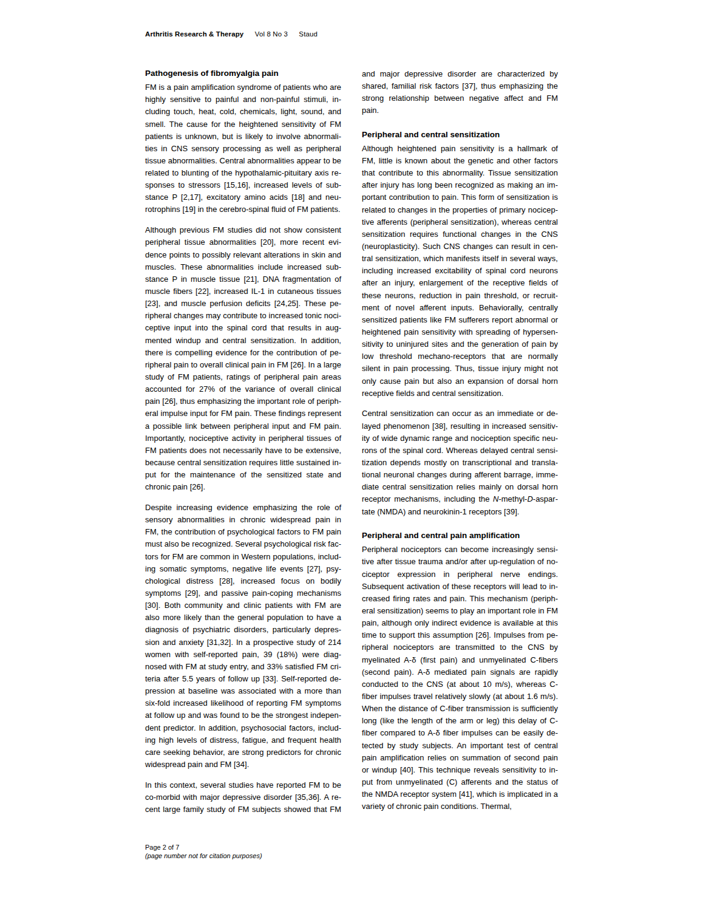Arthritis Research & Therapy Vol 8 No 3 Staud
Pathogenesis of fibromyalgia pain
FM is a pain amplification syndrome of patients who are highly sensitive to painful and non-painful stimuli, including touch, heat, cold, chemicals, light, sound, and smell. The cause for the heightened sensitivity of FM patients is unknown, but is likely to involve abnormalities in CNS sensory processing as well as peripheral tissue abnormalities. Central abnormalities appear to be related to blunting of the hypothalamic-pituitary axis responses to stressors [15,16], increased levels of substance P [2,17], excitatory amino acids [18] and neurotrophins [19] in the cerebro-spinal fluid of FM patients.
Although previous FM studies did not show consistent peripheral tissue abnormalities [20], more recent evidence points to possibly relevant alterations in skin and muscles. These abnormalities include increased substance P in muscle tissue [21], DNA fragmentation of muscle fibers [22], increased IL-1 in cutaneous tissues [23], and muscle perfusion deficits [24,25]. These peripheral changes may contribute to increased tonic nociceptive input into the spinal cord that results in augmented windup and central sensitization. In addition, there is compelling evidence for the contribution of peripheral pain to overall clinical pain in FM [26]. In a large study of FM patients, ratings of peripheral pain areas accounted for 27% of the variance of overall clinical pain [26], thus emphasizing the important role of peripheral impulse input for FM pain. These findings represent a possible link between peripheral input and FM pain. Importantly, nociceptive activity in peripheral tissues of FM patients does not necessarily have to be extensive, because central sensitization requires little sustained input for the maintenance of the sensitized state and chronic pain [26].
Despite increasing evidence emphasizing the role of sensory abnormalities in chronic widespread pain in FM, the contribution of psychological factors to FM pain must also be recognized. Several psychological risk factors for FM are common in Western populations, including somatic symptoms, negative life events [27], psychological distress [28], increased focus on bodily symptoms [29], and passive pain-coping mechanisms [30]. Both community and clinic patients with FM are also more likely than the general population to have a diagnosis of psychiatric disorders, particularly depression and anxiety [31,32]. In a prospective study of 214 women with self-reported pain, 39 (18%) were diagnosed with FM at study entry, and 33% satisfied FM criteria after 5.5 years of follow up [33]. Self-reported depression at baseline was associated with a more than six-fold increased likelihood of reporting FM symptoms at follow up and was found to be the strongest independent predictor. In addition, psychosocial factors, including high levels of distress, fatigue, and frequent health care seeking behavior, are strong predictors for chronic widespread pain and FM [34].
In this context, several studies have reported FM to be co-morbid with major depressive disorder [35,36]. A recent large family study of FM subjects showed that FM and major depressive disorder are characterized by shared, familial risk factors [37], thus emphasizing the strong relationship between negative affect and FM pain.
Peripheral and central sensitization
Although heightened pain sensitivity is a hallmark of FM, little is known about the genetic and other factors that contribute to this abnormality. Tissue sensitization after injury has long been recognized as making an important contribution to pain. This form of sensitization is related to changes in the properties of primary nociceptive afferents (peripheral sensitization), whereas central sensitization requires functional changes in the CNS (neuroplasticity). Such CNS changes can result in central sensitization, which manifests itself in several ways, including increased excitability of spinal cord neurons after an injury, enlargement of the receptive fields of these neurons, reduction in pain threshold, or recruitment of novel afferent inputs. Behaviorally, centrally sensitized patients like FM sufferers report abnormal or heightened pain sensitivity with spreading of hypersensitivity to uninjured sites and the generation of pain by low threshold mechano-receptors that are normally silent in pain processing. Thus, tissue injury might not only cause pain but also an expansion of dorsal horn receptive fields and central sensitization.
Central sensitization can occur as an immediate or delayed phenomenon [38], resulting in increased sensitivity of wide dynamic range and nociception specific neurons of the spinal cord. Whereas delayed central sensitization depends mostly on transcriptional and translational neuronal changes during afferent barrage, immediate central sensitization relies mainly on dorsal horn receptor mechanisms, including the N-methyl-D-aspartate (NMDA) and neurokinin-1 receptors [39].
Peripheral and central pain amplification
Peripheral nociceptors can become increasingly sensitive after tissue trauma and/or after up-regulation of nociceptor expression in peripheral nerve endings. Subsequent activation of these receptors will lead to increased firing rates and pain. This mechanism (peripheral sensitization) seems to play an important role in FM pain, although only indirect evidence is available at this time to support this assumption [26]. Impulses from peripheral nociceptors are transmitted to the CNS by myelinated A-δ (first pain) and unmyelinated C-fibers (second pain). A-δ mediated pain signals are rapidly conducted to the CNS (at about 10 m/s), whereas C-fiber impulses travel relatively slowly (at about 1.6 m/s). When the distance of C-fiber transmission is sufficiently long (like the length of the arm or leg) this delay of C-fiber compared to A-δ fiber impulses can be easily detected by study subjects. An important test of central pain amplification relies on summation of second pain or windup [40]. This technique reveals sensitivity to input from unmyelinated (C) afferents and the status of the NMDA receptor system [41], which is implicated in a variety of chronic pain conditions. Thermal,
Page 2 of 7 (page number not for citation purposes)